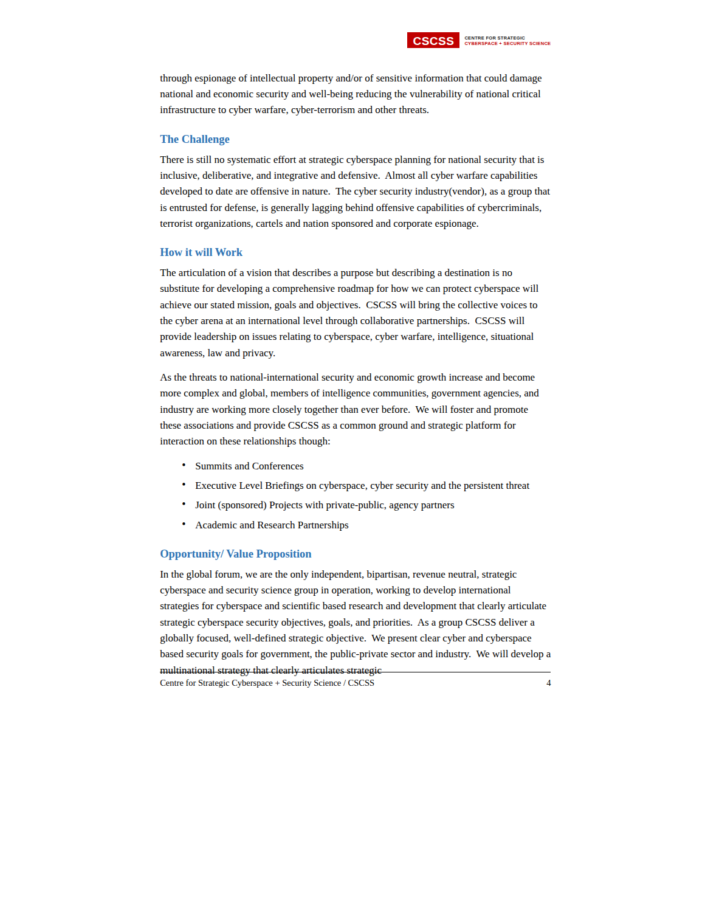CSCSS
CENTRE FOR STRATEGIC
CYBERSPACE + SECURITY SCIENCE
through espionage of intellectual property and/or of sensitive information that could damage national and economic security and well-being reducing the vulnerability of national critical infrastructure to cyber warfare, cyber-terrorism and other threats.
The Challenge
There is still no systematic effort at strategic cyberspace planning for national security that is inclusive, deliberative, and integrative and defensive. Almost all cyber warfare capabilities developed to date are offensive in nature. The cyber security industry(vendor), as a group that is entrusted for defense, is generally lagging behind offensive capabilities of cybercriminals, terrorist organizations, cartels and nation sponsored and corporate espionage.
How it will Work
The articulation of a vision that describes a purpose but describing a destination is no substitute for developing a comprehensive roadmap for how we can protect cyberspace will achieve our stated mission, goals and objectives. CSCSS will bring the collective voices to the cyber arena at an international level through collaborative partnerships. CSCSS will provide leadership on issues relating to cyberspace, cyber warfare, intelligence, situational awareness, law and privacy.
As the threats to national-international security and economic growth increase and become more complex and global, members of intelligence communities, government agencies, and industry are working more closely together than ever before. We will foster and promote these associations and provide CSCSS as a common ground and strategic platform for interaction on these relationships though:
Summits and Conferences
Executive Level Briefings on cyberspace, cyber security and the persistent threat
Joint (sponsored) Projects with private-public, agency partners
Academic and Research Partnerships
Opportunity/ Value Proposition
In the global forum, we are the only independent, bipartisan, revenue neutral, strategic cyberspace and security science group in operation, working to develop international strategies for cyberspace and scientific based research and development that clearly articulate strategic cyberspace security objectives, goals, and priorities. As a group CSCSS deliver a globally focused, well-defined strategic objective. We present clear cyber and cyberspace based security goals for government, the public-private sector and industry. We will develop a multinational strategy that clearly articulates strategic
Centre for Strategic Cyberspace + Security Science / CSCSS 4